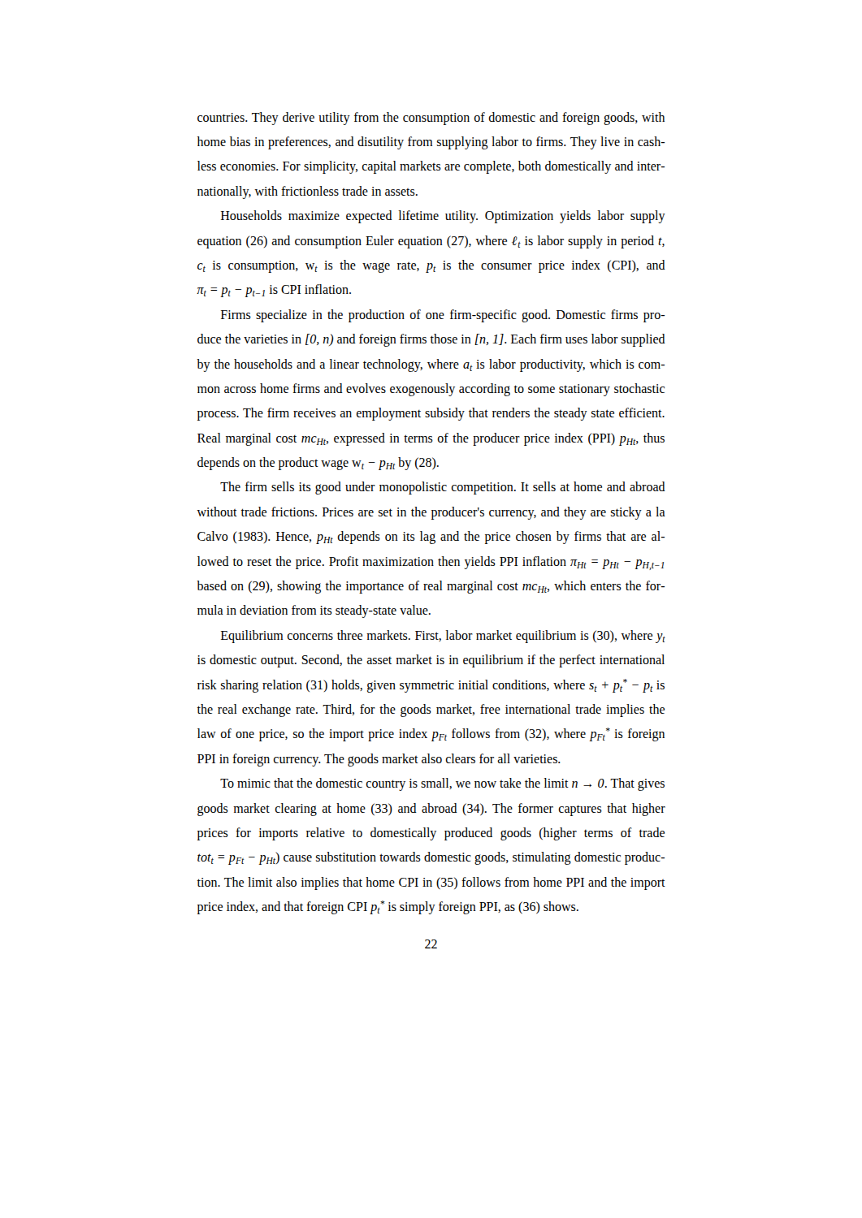countries. They derive utility from the consumption of domestic and foreign goods, with home bias in preferences, and disutility from supplying labor to firms. They live in cashless economies. For simplicity, capital markets are complete, both domestically and internationally, with frictionless trade in assets.
Households maximize expected lifetime utility. Optimization yields labor supply equation (26) and consumption Euler equation (27), where ℓt is labor supply in period t, ct is consumption, wt is the wage rate, pt is the consumer price index (CPI), and πt = pt − pt−1 is CPI inflation.
Firms specialize in the production of one firm-specific good. Domestic firms produce the varieties in [0, n) and foreign firms those in [n, 1]. Each firm uses labor supplied by the households and a linear technology, where at is labor productivity, which is common across home firms and evolves exogenously according to some stationary stochastic process. The firm receives an employment subsidy that renders the steady state efficient. Real marginal cost mcHt, expressed in terms of the producer price index (PPI) pHt, thus depends on the product wage wt − pHt by (28).
The firm sells its good under monopolistic competition. It sells at home and abroad without trade frictions. Prices are set in the producer's currency, and they are sticky a la Calvo (1983). Hence, pHt depends on its lag and the price chosen by firms that are allowed to reset the price. Profit maximization then yields PPI inflation πHt = pHt − pH,t−1 based on (29), showing the importance of real marginal cost mcHt, which enters the formula in deviation from its steady-state value.
Equilibrium concerns three markets. First, labor market equilibrium is (30), where yt is domestic output. Second, the asset market is in equilibrium if the perfect international risk sharing relation (31) holds, given symmetric initial conditions, where st + pt* − pt is the real exchange rate. Third, for the goods market, free international trade implies the law of one price, so the import price index pFt follows from (32), where pFt* is foreign PPI in foreign currency. The goods market also clears for all varieties.
To mimic that the domestic country is small, we now take the limit n → 0. That gives goods market clearing at home (33) and abroad (34). The former captures that higher prices for imports relative to domestically produced goods (higher terms of trade tott = pFt − pHt) cause substitution towards domestic goods, stimulating domestic production. The limit also implies that home CPI in (35) follows from home PPI and the import price index, and that foreign CPI pt* is simply foreign PPI, as (36) shows.
22